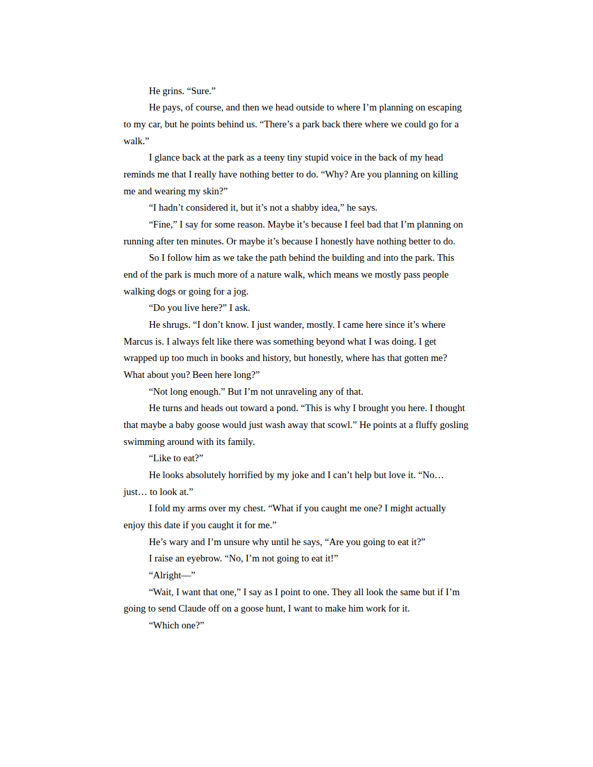He grins. “Sure.”
He pays, of course, and then we head outside to where I’m planning on escaping to my car, but he points behind us. “There’s a park back there where we could go for a walk.”
I glance back at the park as a teeny tiny stupid voice in the back of my head reminds me that I really have nothing better to do. “Why? Are you planning on killing me and wearing my skin?”
“I hadn’t considered it, but it’s not a shabby idea,” he says.
“Fine,” I say for some reason. Maybe it’s because I feel bad that I’m planning on running after ten minutes. Or maybe it’s because I honestly have nothing better to do.
So I follow him as we take the path behind the building and into the park. This end of the park is much more of a nature walk, which means we mostly pass people walking dogs or going for a jog.
“Do you live here?” I ask.
He shrugs. “I don’t know. I just wander, mostly. I came here since it’s where Marcus is. I always felt like there was something beyond what I was doing. I get wrapped up too much in books and history, but honestly, where has that gotten me? What about you? Been here long?”
“Not long enough.” But I’m not unraveling any of that.
He turns and heads out toward a pond. “This is why I brought you here. I thought that maybe a baby goose would just wash away that scowl.” He points at a fluffy gosling swimming around with its family.
“Like to eat?”
He looks absolutely horrified by my joke and I can’t help but love it. “No… just… to look at.”
I fold my arms over my chest. “What if you caught me one? I might actually enjoy this date if you caught it for me.”
He’s wary and I’m unsure why until he says, “Are you going to eat it?”
I raise an eyebrow. “No, I’m not going to eat it!”
“Alright—”
“Wait, I want that one,” I say as I point to one. They all look the same but if I’m going to send Claude off on a goose hunt, I want to make him work for it.
“Which one?”